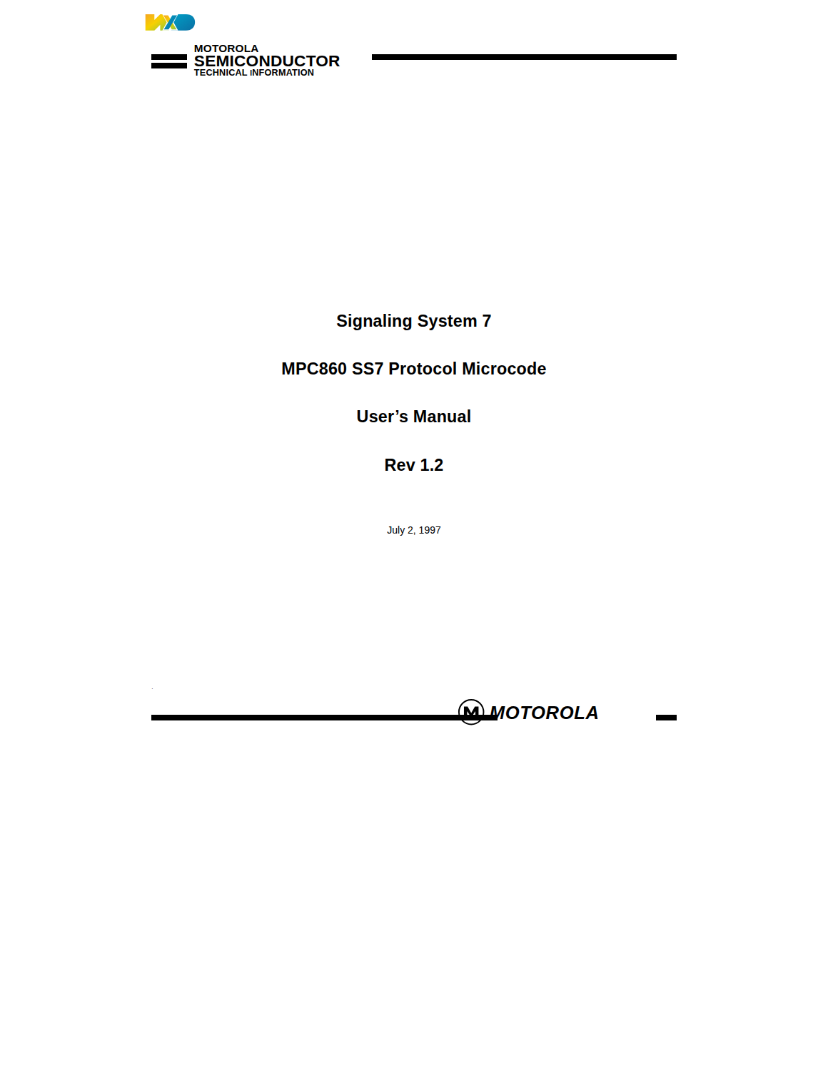MOTOROLA
SEMICONDUCTOR
TECHNICAL INFORMATION
Signaling System 7
MPC860 SS7 Protocol Microcode
User’s Manual
Rev 1.2
July 2, 1997
.
MOTOROLA